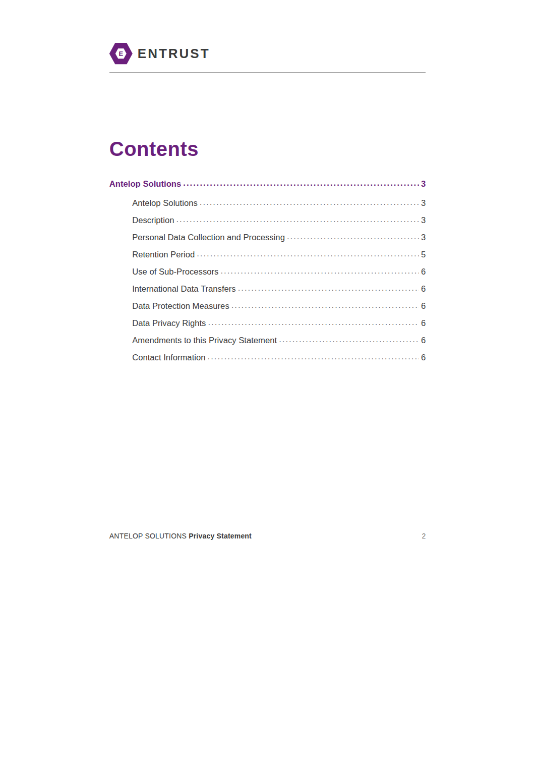E
ENTRUST
Contents
Antelop Solutions .................................................................................................................. 3
Antelop Solutions ....................................................................................................... 3
Description .................................................................................................................. 3
Personal Data Collection and Processing ............................................................................. 3
Retention Period ..................................................................................................... 5
Use of Sub-Processors ............................................................................................. 6
International Data Transfers ..................................................................................... 6
Data Protection Measures ......................................................................................... 6
Data Privacy Rights ................................................................................................ 6
Amendments to this Privacy Statement ................................................................................ 6
Contact Information ................................................................................................ 6
ANTELOP SOLUTIONS Privacy Statement
2